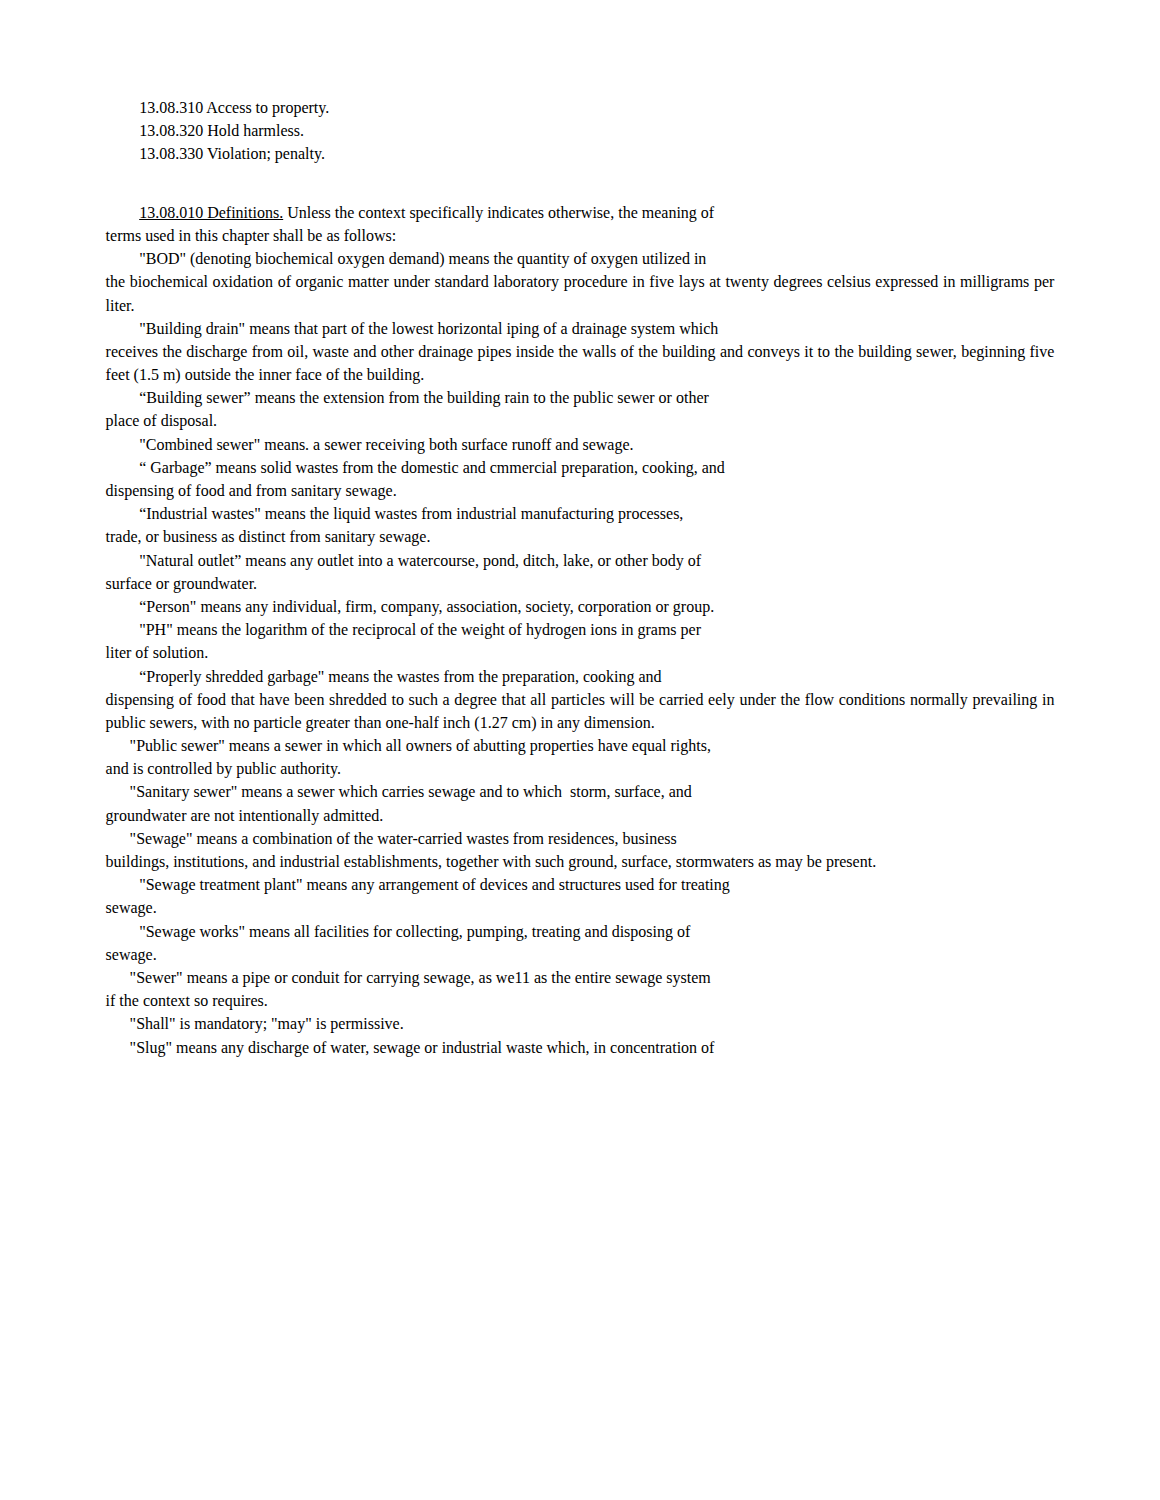13.08.310 Access to property.
13.08.320 Hold harmless.
13.08.330 Violation; penalty.
13.08.010 Definitions. Unless the context specifically indicates otherwise, the meaning of
terms used in this chapter shall be as follows:
"BOD" (denoting biochemical oxygen demand) means the quantity of oxygen utilized in
the biochemical oxidation of organic matter under standard laboratory procedure in five lays at twenty degrees celsius expressed in milligrams per liter.
"Building drain" means that part of the lowest horizontal iping of a drainage system which
receives the discharge from oil, waste and other drainage pipes inside the walls of the building and conveys it to the building sewer, beginning five feet (1.5 m) outside the inner face of the building.
“Building sewer” means the extension from the building rain to the public sewer or other
place of disposal.
"Combined sewer" means. a sewer receiving both surface runoff and sewage.
“ Garbage” means solid wastes from the domestic and cmmercial preparation, cooking, and
dispensing of food and from sanitary sewage.
“Industrial wastes" means the liquid wastes from industrial manufacturing processes,
trade, or business as distinct from sanitary sewage.
"Natural outlet” means any outlet into a watercourse, pond, ditch, lake, or other body of
surface or groundwater.
“Person" means any individual, firm, company, association, society, corporation or group.
"PH" means the logarithm of the reciprocal of the weight of hydrogen ions in grams per
liter of solution.
“Properly shredded garbage" means the wastes from the preparation, cooking and
dispensing of food that have been shredded to such a degree that all particles will be carried eely under the flow conditions normally prevailing in public sewers, with no particle greater than one-half inch (1.27 cm) in any dimension.
"Public sewer" means a sewer in which all owners of abutting properties have equal rights,
and is controlled by public authority.
"Sanitary sewer" means a sewer which carries sewage and to which storm, surface, and
groundwater are not intentionally admitted.
"Sewage" means a combination of the water-carried wastes from residences, business
buildings, institutions, and industrial establishments, together with such ground, surface, stormwaters as may be present.
"Sewage treatment plant" means any arrangement of devices and structures used for treating
sewage.
"Sewage works" means all facilities for collecting, pumping, treating and disposing of
sewage.
"Sewer" means a pipe or conduit for carrying sewage, as we11 as the entire sewage system
if the context so requires.
"Shall" is mandatory; "may" is permissive.
"Slug" means any discharge of water, sewage or industrial waste which, in concentration of